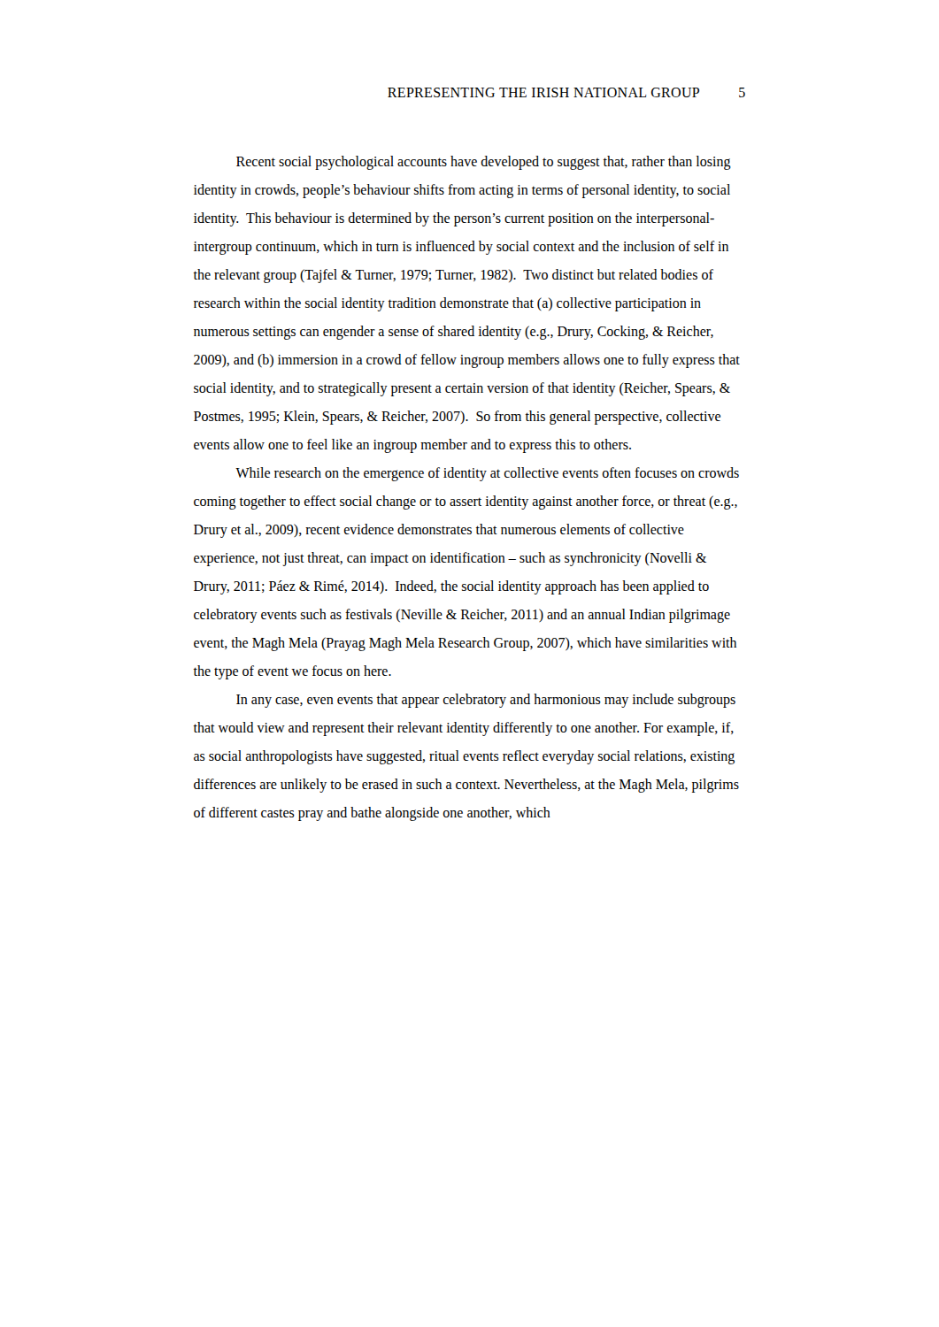Representing the Irish National Group 5
Recent social psychological accounts have developed to suggest that, rather than losing identity in crowds, people’s behaviour shifts from acting in terms of personal identity, to social identity. This behaviour is determined by the person’s current position on the interpersonal-intergroup continuum, which in turn is influenced by social context and the inclusion of self in the relevant group (Tajfel & Turner, 1979; Turner, 1982). Two distinct but related bodies of research within the social identity tradition demonstrate that (a) collective participation in numerous settings can engender a sense of shared identity (e.g., Drury, Cocking, & Reicher, 2009), and (b) immersion in a crowd of fellow ingroup members allows one to fully express that social identity, and to strategically present a certain version of that identity (Reicher, Spears, & Postmes, 1995; Klein, Spears, & Reicher, 2007). So from this general perspective, collective events allow one to feel like an ingroup member and to express this to others.
While research on the emergence of identity at collective events often focuses on crowds coming together to effect social change or to assert identity against another force, or threat (e.g., Drury et al., 2009), recent evidence demonstrates that numerous elements of collective experience, not just threat, can impact on identification – such as synchronicity (Novelli & Drury, 2011; Páez & Rimé, 2014). Indeed, the social identity approach has been applied to celebratory events such as festivals (Neville & Reicher, 2011) and an annual Indian pilgrimage event, the Magh Mela (Prayag Magh Mela Research Group, 2007), which have similarities with the type of event we focus on here.
In any case, even events that appear celebratory and harmonious may include subgroups that would view and represent their relevant identity differently to one another. For example, if, as social anthropologists have suggested, ritual events reflect everyday social relations, existing differences are unlikely to be erased in such a context. Nevertheless, at the Magh Mela, pilgrims of different castes pray and bathe alongside one another, which